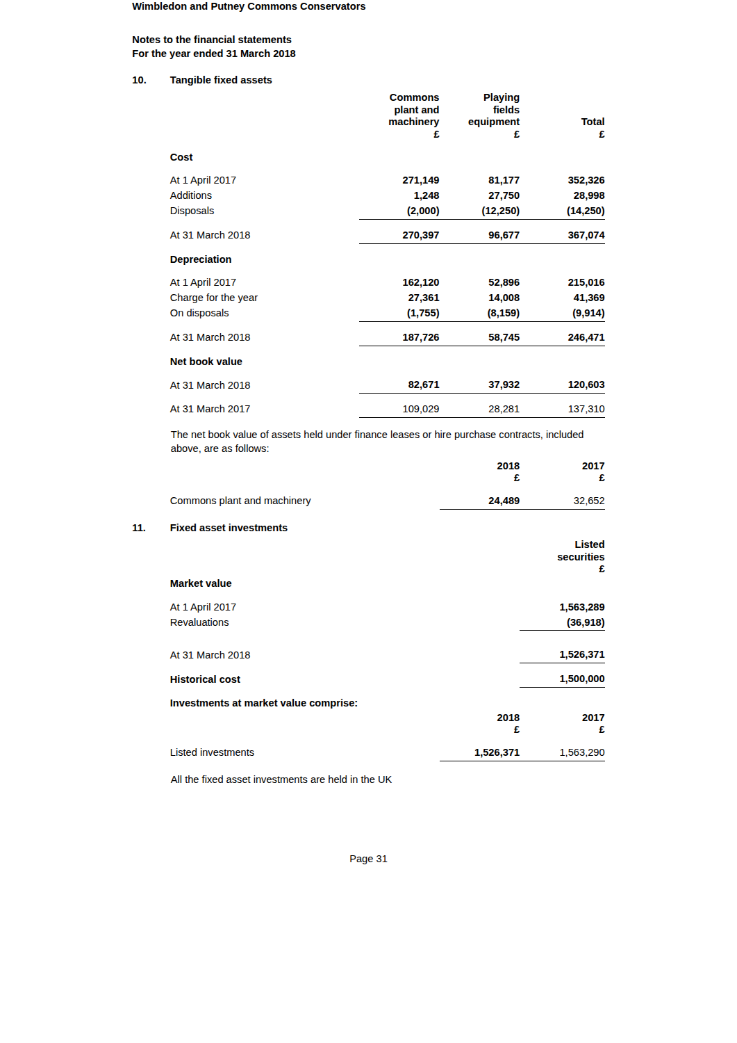Wimbledon and Putney Commons Conservators
Notes to the financial statements
For the year ended 31 March 2018
| 10. | Tangible fixed assets |
| | | Commons plant and machinery £ | Playing fields equipment £ | Total £ |
| | Cost | | | |
| | At 1 April 2017 | 271,149 | 81,177 | 352,326 |
| | Additions | 1,248 | 27,750 | 28,998 |
| | Disposals | (2,000) | (12,250) | (14,250) |
| | At 31 March 2018 | 270,397 | 96,677 | 367,074 |
| | Depreciation | | | |
| | At 1 April 2017 | 162,120 | 52,896 | 215,016 |
| | Charge for the year | 27,361 | 14,008 | 41,369 |
| | On disposals | (1,755) | (8,159) | (9,914) |
| | At 31 March 2018 | 187,726 | 58,745 | 246,471 |
| | Net book value | | | |
| | At 31 March 2018 | 82,671 | 37,932 | 120,603 |
| | At 31 March 2017 | 109,029 | 28,281 | 137,310 |
| | The net book value of assets held under finance leases or hire purchase contracts, included above, are as follows: |
| | | 2018 £ | 2017 £ |
| | Commons plant and machinery | 24,489 | 32,652 |
| 11. | Fixed asset investments |
| | | | Listed securities £ |
| | Market value | | |
| | At 1 April 2017 | | 1,563,289 |
| | Revaluations | | (36,918) |
| | At 31 March 2018 | | 1,526,371 |
| | Historical cost | | 1,500,000 |
| | Investments at market value comprise: | | |
| | | 2018 £ | 2017 £ |
| | Listed investments | 1,526,371 | 1,563,290 |
| | All the fixed asset investments are held in the UK |
Page 31